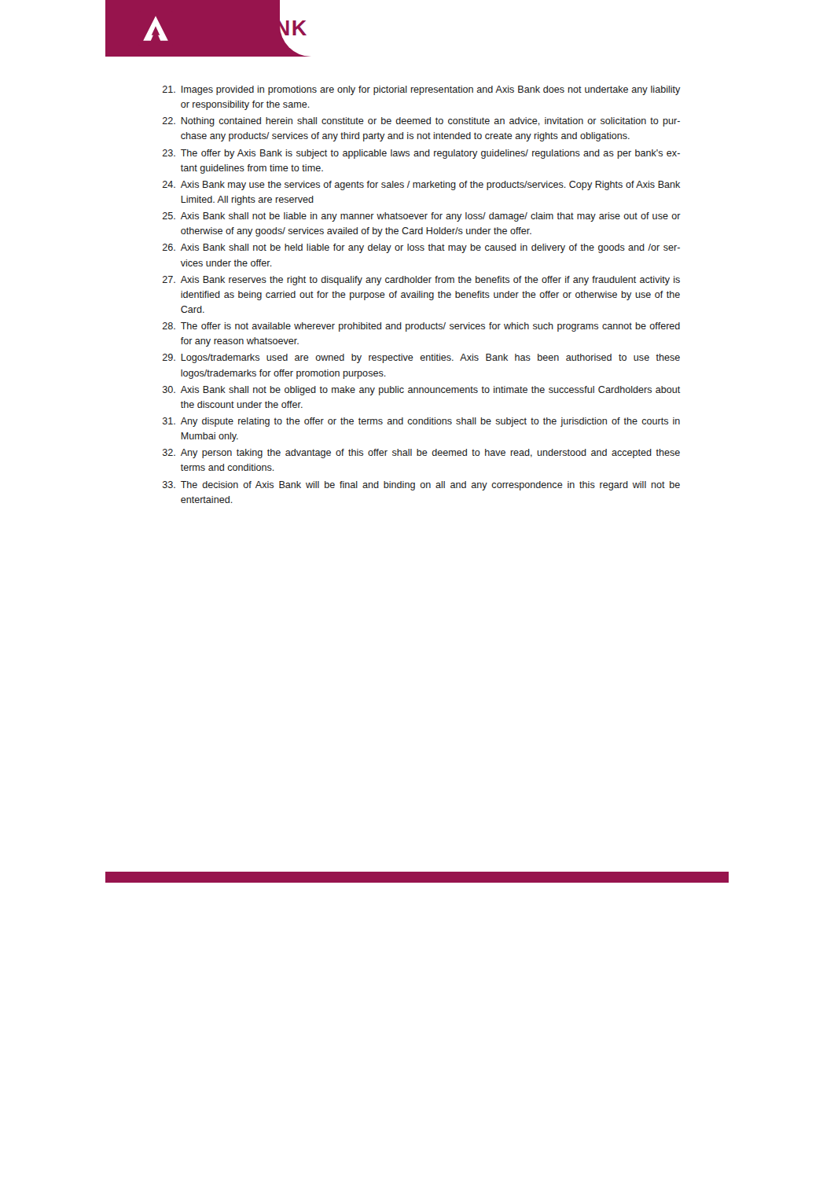AXIS BANK
Images provided in promotions are only for pictorial representation and Axis Bank does not undertake any liability or responsibility for the same.
Nothing contained herein shall constitute or be deemed to constitute an advice, invitation or solicitation to purchase any products/ services of any third party and is not intended to create any rights and obligations.
The offer by Axis Bank is subject to applicable laws and regulatory guidelines/ regulations and as per bank's extant guidelines from time to time.
Axis Bank may use the services of agents for sales / marketing of the products/services. Copy Rights of Axis Bank Limited. All rights are reserved
Axis Bank shall not be liable in any manner whatsoever for any loss/ damage/ claim that may arise out of use or otherwise of any goods/ services availed of by the Card Holder/s under the offer.
Axis Bank shall not be held liable for any delay or loss that may be caused in delivery of the goods and /or services under the offer.
Axis Bank reserves the right to disqualify any cardholder from the benefits of the offer if any fraudulent activity is identified as being carried out for the purpose of availing the benefits under the offer or otherwise by use of the Card.
The offer is not available wherever prohibited and products/ services for which such programs cannot be offered for any reason whatsoever.
Logos/trademarks used are owned by respective entities. Axis Bank has been authorised to use these logos/trademarks for offer promotion purposes.
Axis Bank shall not be obliged to make any public announcements to intimate the successful Cardholders about the discount under the offer.
Any dispute relating to the offer or the terms and conditions shall be subject to the jurisdiction of the courts in Mumbai only.
Any person taking the advantage of this offer shall be deemed to have read, understood and accepted these terms and conditions.
The decision of Axis Bank will be final and binding on all and any correspondence in this regard will not be entertained.